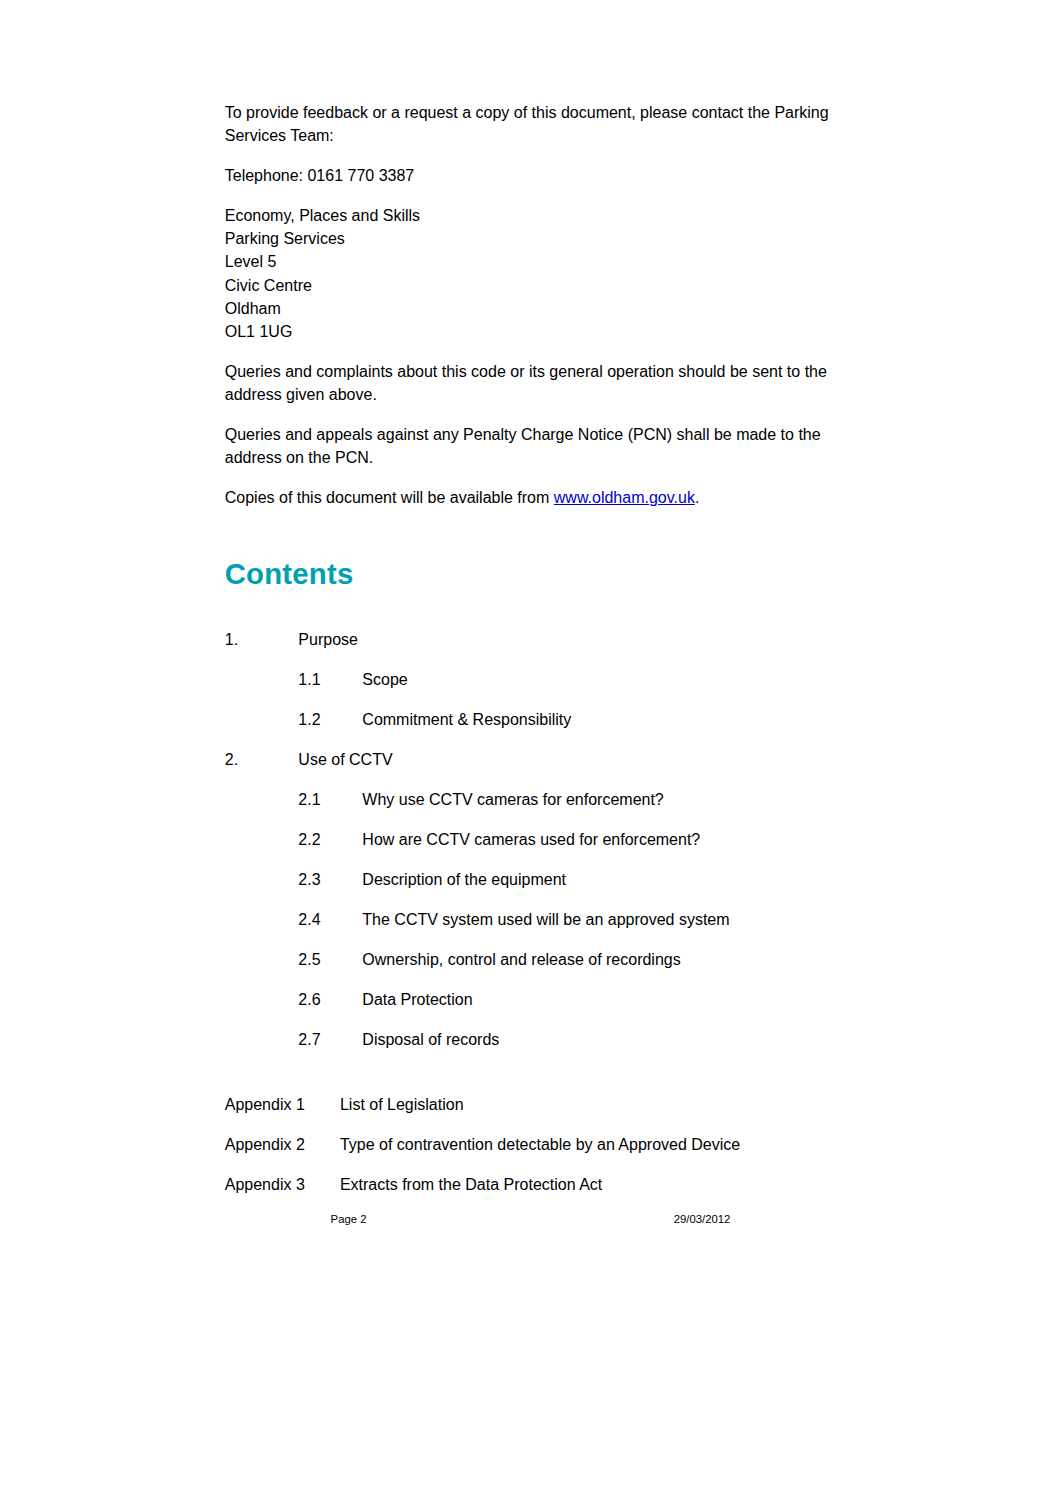To provide feedback or a request a copy of this document, please contact the Parking Services Team:
Telephone: 0161 770 3387
Economy, Places and Skills
Parking Services
Level 5
Civic Centre
Oldham
OL1 1UG
Queries and complaints about this code or its general operation should be sent to the address given above.
Queries and appeals against any Penalty Charge Notice (PCN) shall be made to the address on the PCN.
Copies of this document will be available from www.oldham.gov.uk.
Contents
1. Purpose
1.1 Scope
1.2 Commitment & Responsibility
2. Use of CCTV
2.1 Why use CCTV cameras for enforcement?
2.2 How are CCTV cameras used for enforcement?
2.3 Description of the equipment
2.4 The CCTV system used will be an approved system
2.5 Ownership, control and release of recordings
2.6 Data Protection
2.7 Disposal of records
Appendix 1 List of Legislation
Appendix 2 Type of contravention detectable by an Approved Device
Appendix 3 Extracts from the Data Protection Act
Page 2 29/03/2012